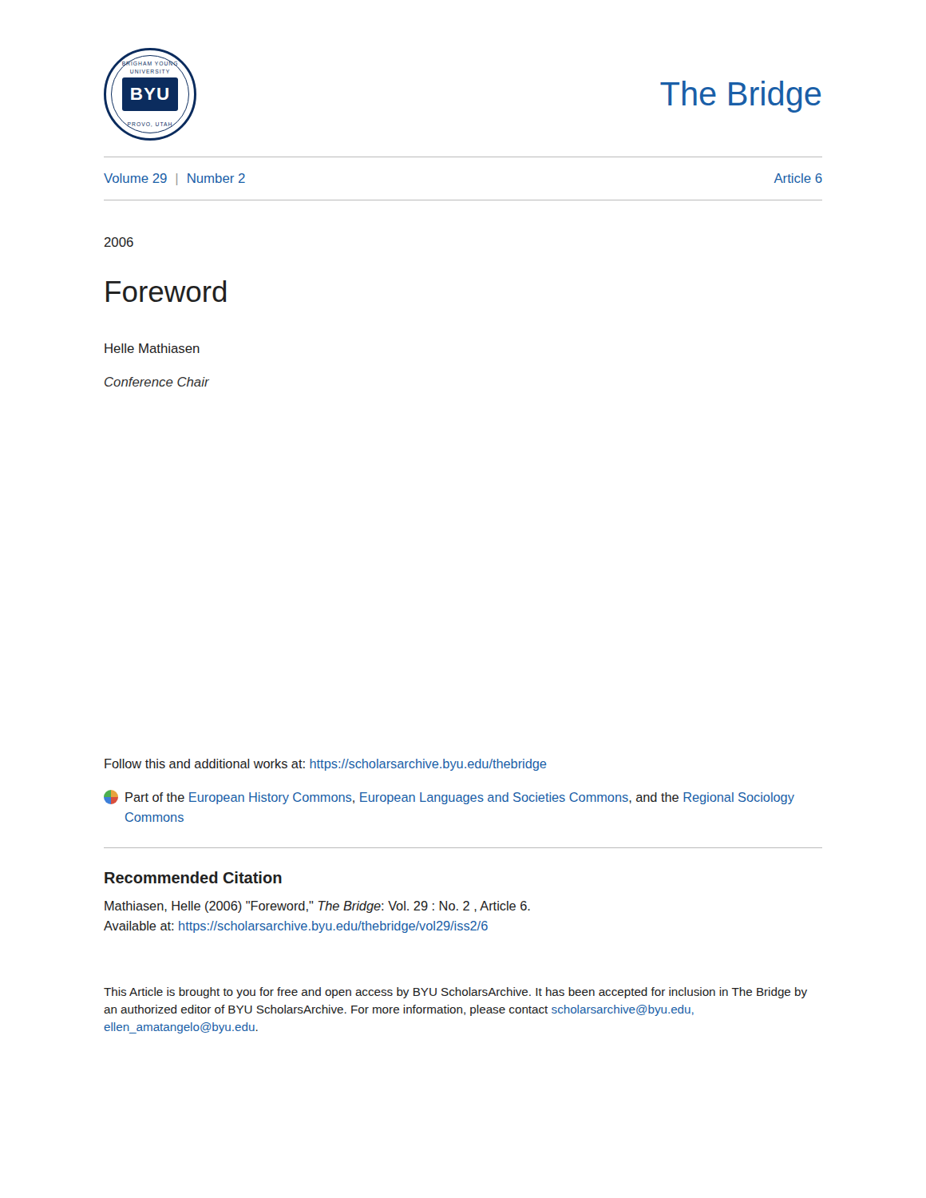BRIGHAM YOUNG UNIVERSITY BYU PROVO, UTAH
The Bridge
Volume 29|Number 2
Article 6
2006
Foreword
Helle Mathiasen
Conference Chair
Follow this and additional works at: https://scholarsarchive.byu.edu/thebridge
Part of the European History Commons, European Languages and Societies Commons, and the Regional Sociology Commons
Recommended Citation
Mathiasen, Helle (2006) "Foreword," The Bridge: Vol. 29 : No. 2 , Article 6.
Available at: https://scholarsarchive.byu.edu/thebridge/vol29/iss2/6
This Article is brought to you for free and open access by BYU ScholarsArchive. It has been accepted for inclusion in The Bridge by an authorized editor of BYU ScholarsArchive. For more information, please contact scholarsarchive@byu.edu, ellen_amatangelo@byu.edu.